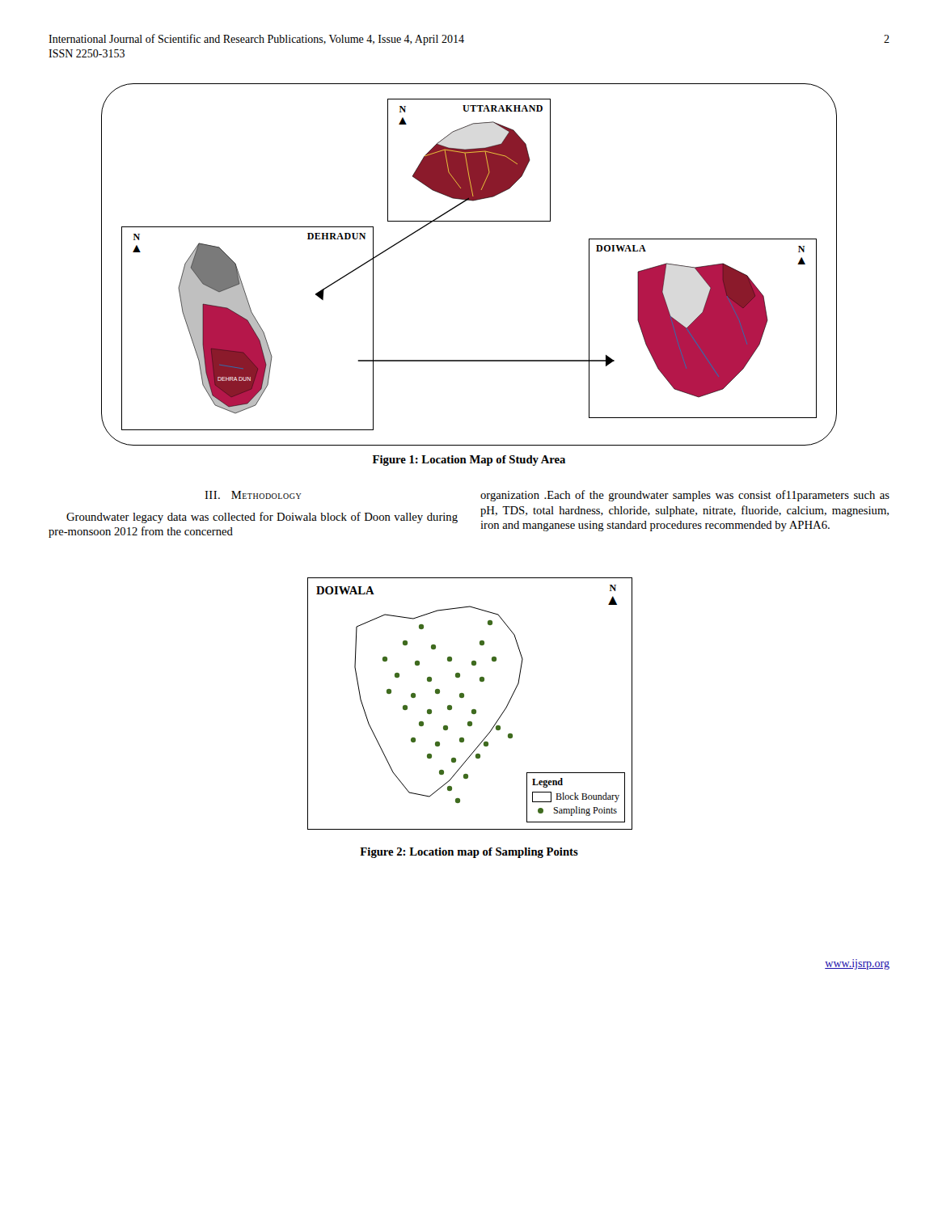International Journal of Scientific and Research Publications, Volume 4, Issue 4, April 2014
ISSN 2250-3153
2
UTTARAKHAND
N
▲
DEHRADUN
N
▲
DEHRA DUN
DOIWALA
N
▲
Figure 1: Location Map of Study Area
III. Methodology
Groundwater legacy data was collected for Doiwala block of Doon valley during pre-monsoon 2012 from the concerned
organization .Each of the groundwater samples was consist of11parameters such as pH, TDS, total hardness, chloride, sulphate, nitrate, fluoride, calcium, magnesium, iron and manganese using standard procedures recommended by APHA6.
DOIWALA
N
▲
Legend
Block Boundary
Sampling Points
Figure 2: Location map of Sampling Points
www.ijsrp.org